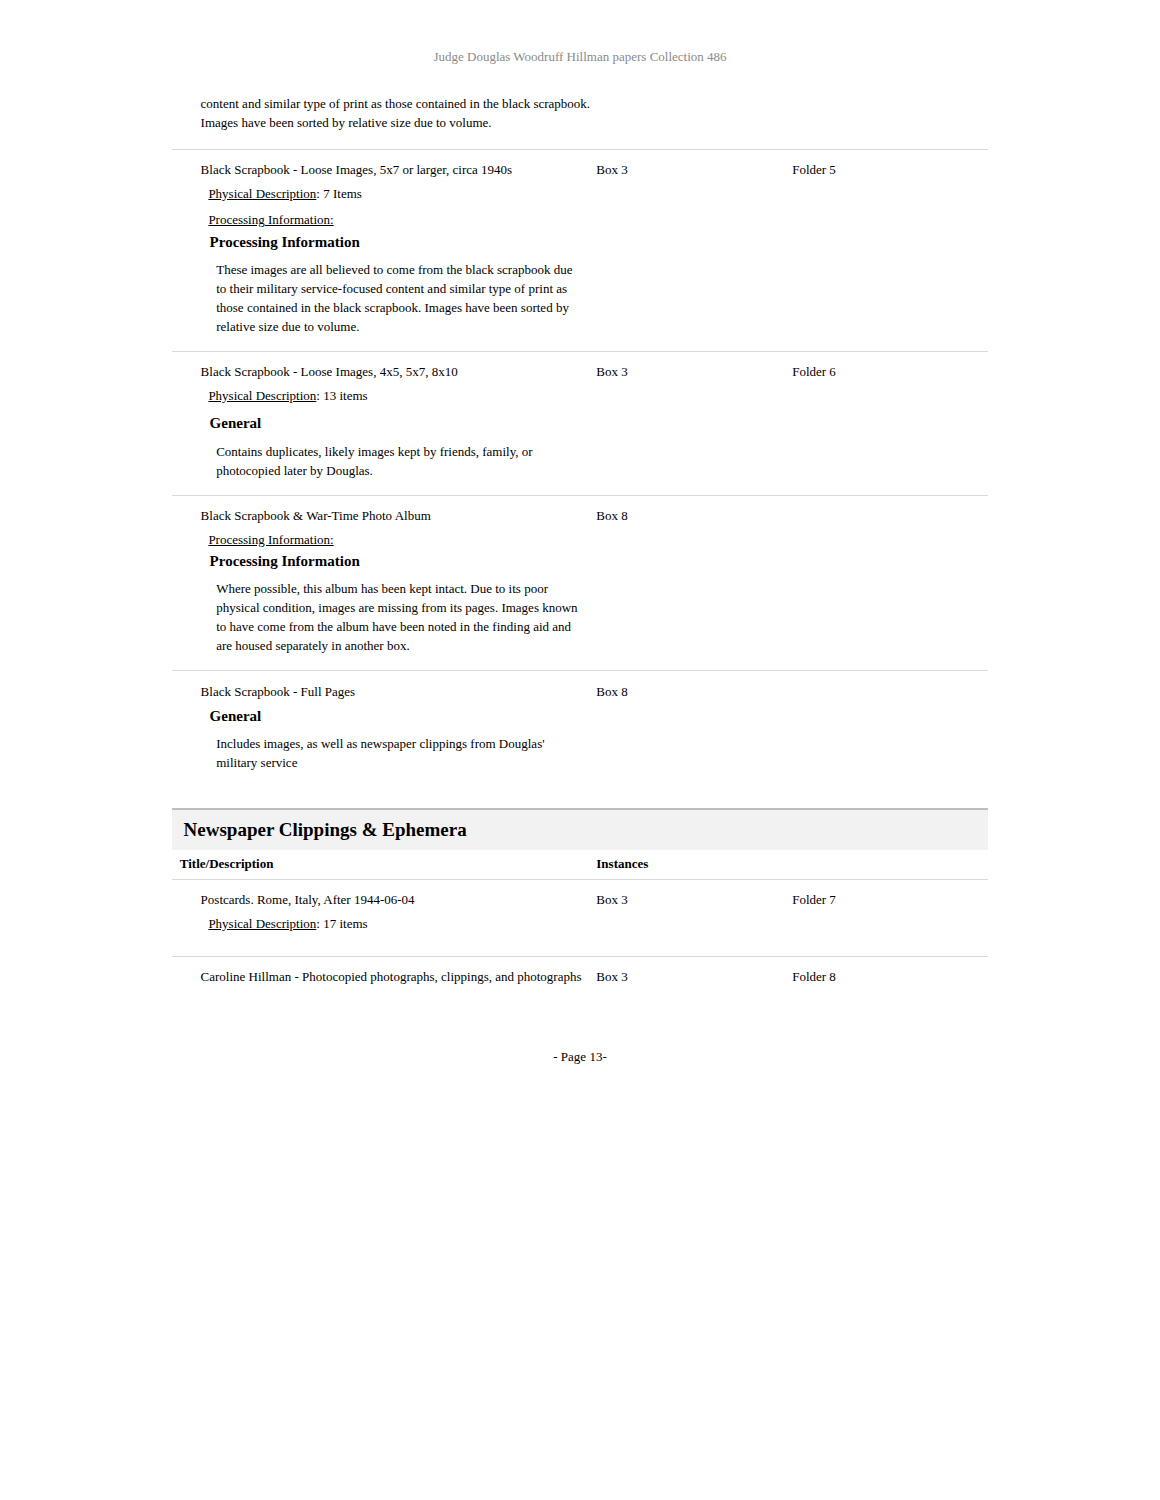Judge Douglas Woodruff Hillman papers Collection 486
content and similar type of print as those contained in the black scrapbook. Images have been sorted by relative size due to volume.
Black Scrapbook - Loose Images, 5x7 or larger, circa 1940s
Physical Description: 7 Items
Processing Information:
Processing Information
These images are all believed to come from the black scrapbook due to their military service-focused content and similar type of print as those contained in the black scrapbook. Images have been sorted by relative size due to volume.
Box 3
Folder 5
Black Scrapbook - Loose Images, 4x5, 5x7, 8x10
Physical Description: 13 items
General
Contains duplicates, likely images kept by friends, family, or photocopied later by Douglas.
Box 3
Folder 6
Black Scrapbook & War-Time Photo Album
Processing Information:
Processing Information
Where possible, this album has been kept intact. Due to its poor physical condition, images are missing from its pages. Images known to have come from the album have been noted in the finding aid and are housed separately in another box.
Box 8
Black Scrapbook - Full Pages
General
Includes images, as well as newspaper clippings from Douglas' military service
Box 8
Newspaper Clippings & Ephemera
Title/Description
Instances
Postcards. Rome, Italy, After 1944-06-04
Physical Description: 17 items
Box 3
Folder 7
Caroline Hillman - Photocopied photographs, clippings, and photographs
Box 3
Folder 8
- Page 13-